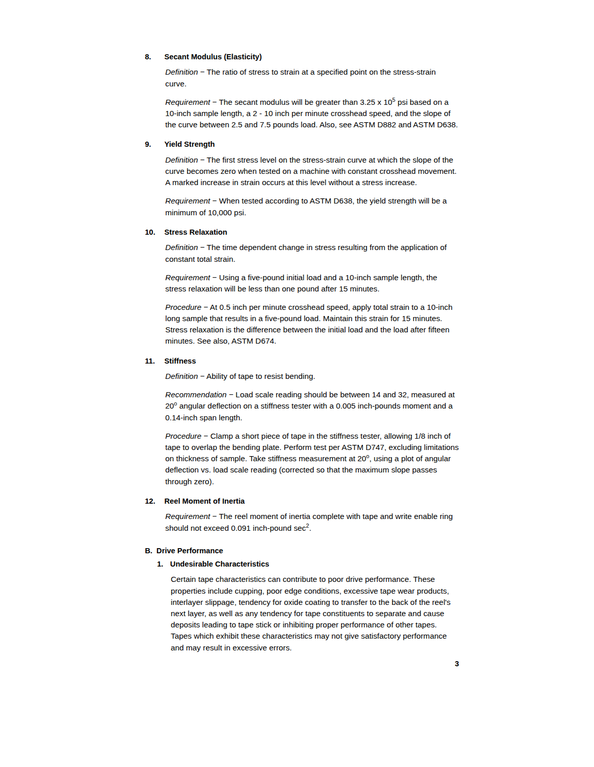8.
Secant Modulus (Elasticity)
Definition − The ratio of stress to strain at a specified point on the stress-strain curve.
Requirement − The secant modulus will be greater than 3.25 x 105 psi based on a 10-inch sample length, a 2 - 10 inch per minute crosshead speed, and the slope of the curve between 2.5 and 7.5 pounds load. Also, see ASTM D882 and ASTM D638.
9.
Yield Strength
Definition − The first stress level on the stress-strain curve at which the slope of the curve becomes zero when tested on a machine with constant crosshead movement. A marked increase in strain occurs at this level without a stress increase.
Requirement − When tested according to ASTM D638, the yield strength will be a minimum of 10,000 psi.
10.
Stress Relaxation
Definition − The time dependent change in stress resulting from the application of constant total strain.
Requirement − Using a five-pound initial load and a 10-inch sample length, the stress relaxation will be less than one pound after 15 minutes.
Procedure − At 0.5 inch per minute crosshead speed, apply total strain to a 10-inch long sample that results in a five-pound load. Maintain this strain for 15 minutes. Stress relaxation is the difference between the initial load and the load after fifteen minutes. See also, ASTM D674.
11.
Stiffness
Definition − Ability of tape to resist bending.
Recommendation − Load scale reading should be between 14 and 32, measured at 20o angular deflection on a stiffness tester with a 0.005 inch-pounds moment and a 0.14-inch span length.
Procedure − Clamp a short piece of tape in the stiffness tester, allowing 1/8 inch of tape to overlap the bending plate. Perform test per ASTM D747, excluding limitations on thickness of sample. Take stiffness measurement at 20o, using a plot of angular deflection vs. load scale reading (corrected so that the maximum slope passes through zero).
12.
Reel Moment of Inertia
Requirement − The reel moment of inertia complete with tape and write enable ring should not exceed 0.091 inch-pound sec2.
B.
Drive Performance
1.
Undesirable Characteristics
Certain tape characteristics can contribute to poor drive performance. These properties include cupping, poor edge conditions, excessive tape wear products, interlayer slippage, tendency for oxide coating to transfer to the back of the reel's next layer, as well as any tendency for tape constituents to separate and cause deposits leading to tape stick or inhibiting proper performance of other tapes. Tapes which exhibit these characteristics may not give satisfactory performance and may result in excessive errors.
3